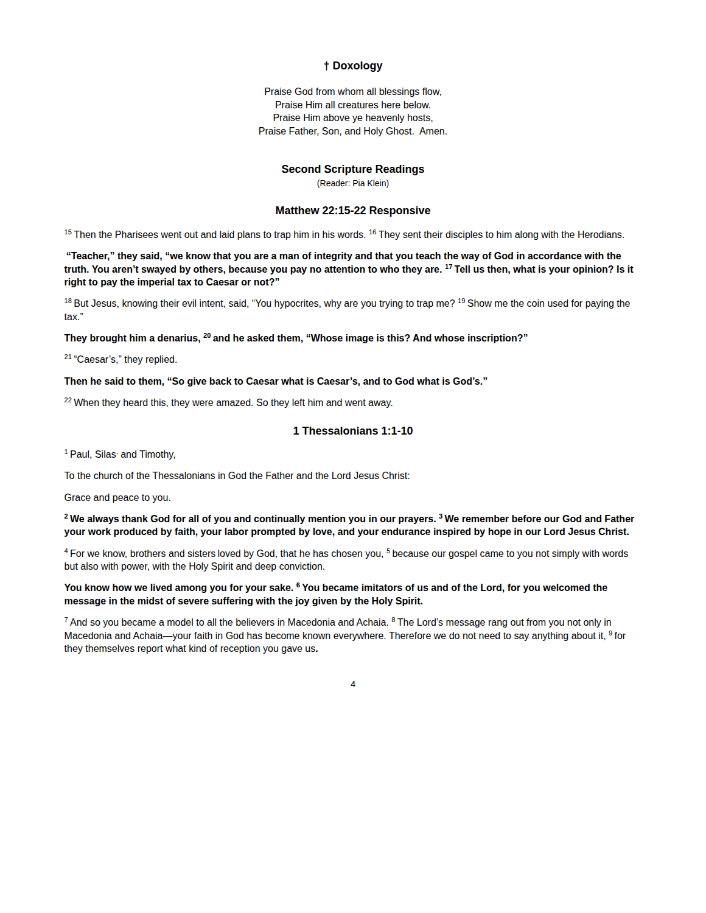† Doxology
Praise God from whom all blessings flow,
Praise Him all creatures here below.
Praise Him above ye heavenly hosts,
Praise Father, Son, and Holy Ghost. Amen.
Second Scripture Readings
(Reader: Pia Klein)
Matthew 22:15-22 Responsive
15 Then the Pharisees went out and laid plans to trap him in his words. 16 They sent their disciples to him along with the Herodians.
 “Teacher,” they said, “we know that you are a man of integrity and that you teach the way of God in accordance with the truth. You aren’t swayed by others, because you pay no attention to who they are. 17 Tell us then, what is your opinion? Is it right to pay the imperial tax to Caesar or not?”
18 But Jesus, knowing their evil intent, said, “You hypocrites, why are you trying to trap me? 19 Show me the coin used for paying the tax.”
They brought him a denarius, 20 and he asked them, “Whose image is this? And whose inscription?”
21 “Caesar’s,” they replied.
Then he said to them, “So give back to Caesar what is Caesar’s, and to God what is God’s.”
22 When they heard this, they were amazed. So they left him and went away.
1 Thessalonians 1:1-10
1 Paul, Silas, and Timothy,
To the church of the Thessalonians in God the Father and the Lord Jesus Christ:
Grace and peace to you.
2 We always thank God for all of you and continually mention you in our prayers. 3 We remember before our God and Father your work produced by faith, your labor prompted by love, and your endurance inspired by hope in our Lord Jesus Christ.
4 For we know, brothers and sisters loved by God, that he has chosen you, 5 because our gospel came to you not simply with words but also with power, with the Holy Spirit and deep conviction.
You know how we lived among you for your sake. 6 You became imitators of us and of the Lord, for you welcomed the message in the midst of severe suffering with the joy given by the Holy Spirit.
7 And so you became a model to all the believers in Macedonia and Achaia. 8 The Lord’s message rang out from you not only in Macedonia and Achaia—your faith in God has become known everywhere. Therefore we do not need to say anything about it, 9 for they themselves report what kind of reception you gave us.
4